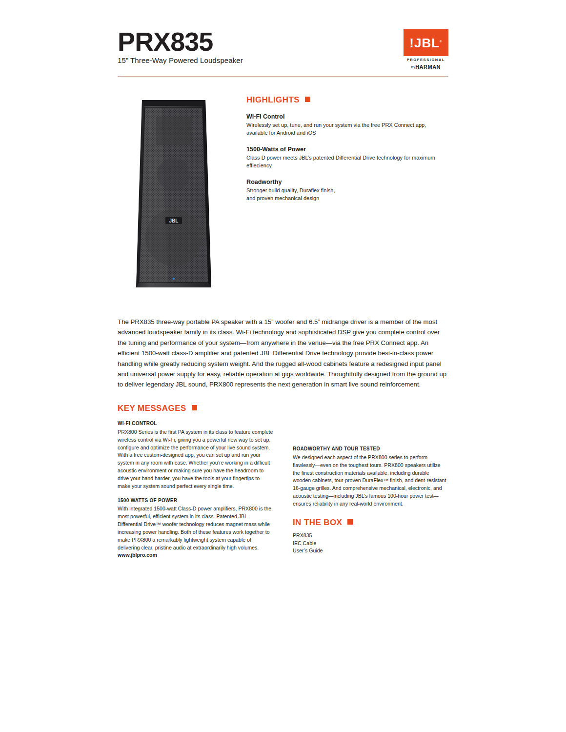PRX835
15” Three-Way Powered Loudspeaker
!JBL®
PROFESSIONAL
by HARMAN
JBL
Highlights
Wi-Fi Control
Wirelessly set up, tune, and run your system via the free PRX Connect app, available for Android and iOS
1500-Watts of Power
Class D power meets JBL’s patented Differential Drive technology for maximum effieciency.
Roadworthy
Stronger build quality, Duraflex finish,
and proven mechanical design
The PRX835 three-way portable PA speaker with a 15” woofer and 6.5” midrange driver is a member of the most advanced loudspeaker family in its class. Wi-Fi technology and sophisticated DSP give you complete control over the tuning and performance of your system—from anywhere in the venue—via the free PRX Connect app. An efficient 1500-watt class-D amplifier and patented JBL Differential Drive technology provide best-in-class power handling while greatly reducing system weight. And the rugged all-wood cabinets feature a redesigned input panel and universal power supply for easy, reliable operation at gigs worldwide. Thoughtfully designed from the ground up to deliver legendary JBL sound, PRX800 represents the next generation in smart live sound reinforcement.
Key Messages
Wi-Fi Control
PRX800 Series is the first PA system in its class to feature complete wireless control via Wi-Fi, giving you a powerful new way to set up, configure and optimize the performance of your live sound system. With a free custom-designed app, you can set up and run your system in any room with ease. Whether you’re working in a difficult acoustic environment or making sure you have the headroom to drive your band harder, you have the tools at your fingertips to make your system sound perfect every single time.
1500 Watts of Power
With integrated 1500-watt Class-D power amplifiers, PRX800 is the most powerful, efficient system in its class. Patented JBL Differential Drive™ woofer technology reduces magnet mass while increasing power handling. Both of these features work together to make PRX800 a remarkably lightweight system capable of delivering clear, pristine audio at extraordinarily high volumes.
Roadworthy and Tour Tested
We designed each aspect of the PRX800 series to perform flawlessly—even on the toughest tours. PRX800 speakers utilize the finest construction materials available, including durable wooden cabinets, tour-proven DuraFlex™ finish, and dent-resistant 16-gauge grilles. And comprehensive mechanical, electronic, and acoustic testing—including JBL’s famous 100-hour power test—ensures reliability in any real-world environment.
In the Box
PRX835
IEC Cable
User’s Guide
www.jblpro.com